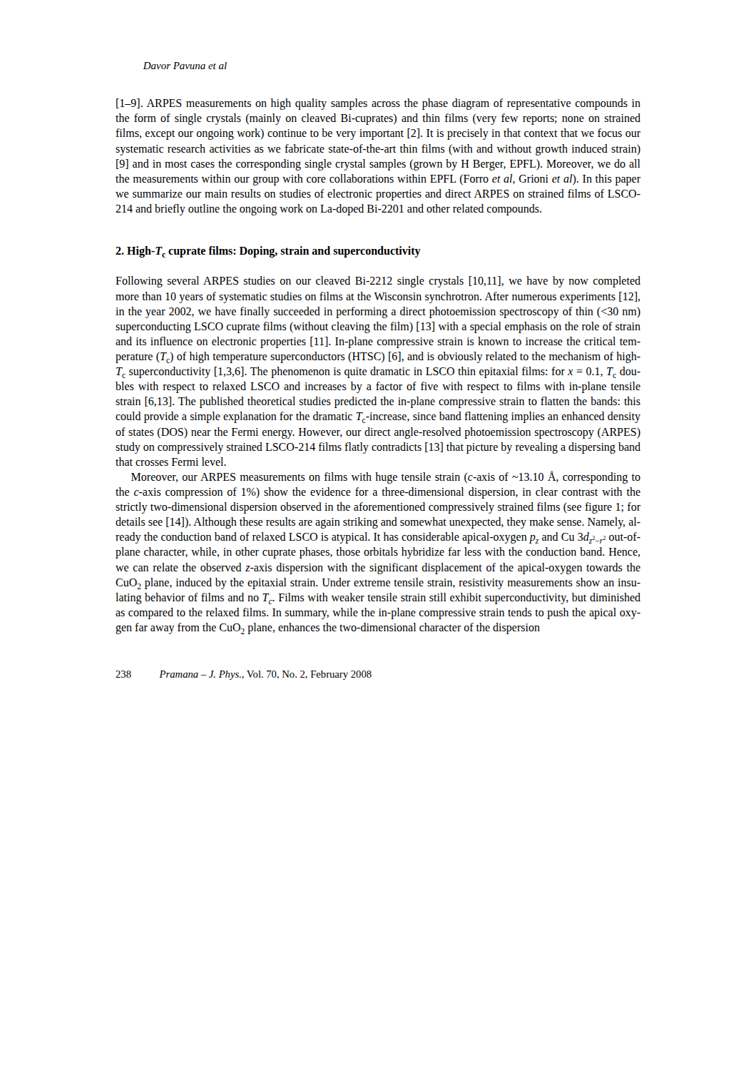Davor Pavuna et al
[1–9]. ARPES measurements on high quality samples across the phase diagram of representative compounds in the form of single crystals (mainly on cleaved Bi-cuprates) and thin films (very few reports; none on strained films, except our ongoing work) continue to be very important [2]. It is precisely in that context that we focus our systematic research activities as we fabricate state-of-the-art thin films (with and without growth induced strain) [9] and in most cases the corresponding single crystal samples (grown by H Berger, EPFL). Moreover, we do all the measurements within our group with core collaborations within EPFL (Forro et al, Grioni et al). In this paper we summarize our main results on studies of electronic properties and direct ARPES on strained films of LSCO-214 and briefly outline the ongoing work on La-doped Bi-2201 and other related compounds.
2. High-Tc cuprate films: Doping, strain and superconductivity
Following several ARPES studies on our cleaved Bi-2212 single crystals [10,11], we have by now completed more than 10 years of systematic studies on films at the Wisconsin synchrotron. After numerous experiments [12], in the year 2002, we have finally succeeded in performing a direct photoemission spectroscopy of thin (<30 nm) superconducting LSCO cuprate films (without cleaving the film) [13] with a special emphasis on the role of strain and its influence on electronic properties [11]. In-plane compressive strain is known to increase the critical temperature (Tc) of high temperature superconductors (HTSC) [6], and is obviously related to the mechanism of high-Tc superconductivity [1,3,6]. The phenomenon is quite dramatic in LSCO thin epitaxial films: for x = 0.1, Tc doubles with respect to relaxed LSCO and increases by a factor of five with respect to films with in-plane tensile strain [6,13]. The published theoretical studies predicted the in-plane compressive strain to flatten the bands: this could provide a simple explanation for the dramatic Tc-increase, since band flattening implies an enhanced density of states (DOS) near the Fermi energy. However, our direct angle-resolved photoemission spectroscopy (ARPES) study on compressively strained LSCO-214 films flatly contradicts [13] that picture by revealing a dispersing band that crosses Fermi level.
Moreover, our ARPES measurements on films with huge tensile strain (c-axis of ~13.10 Å, corresponding to the c-axis compression of 1%) show the evidence for a three-dimensional dispersion, in clear contrast with the strictly two-dimensional dispersion observed in the aforementioned compressively strained films (see figure 1; for details see [14]). Although these results are again striking and somewhat unexpected, they make sense. Namely, already the conduction band of relaxed LSCO is atypical. It has considerable apical-oxygen pz and Cu 3dz2−r2 out-of-plane character, while, in other cuprate phases, those orbitals hybridize far less with the conduction band. Hence, we can relate the observed z-axis dispersion with the significant displacement of the apical-oxygen towards the CuO2 plane, induced by the epitaxial strain. Under extreme tensile strain, resistivity measurements show an insulating behavior of films and no Tc. Films with weaker tensile strain still exhibit superconductivity, but diminished as compared to the relaxed films. In summary, while the in-plane compressive strain tends to push the apical oxygen far away from the CuO2 plane, enhances the two-dimensional character of the dispersion
238
Pramana – J. Phys., Vol. 70, No. 2, February 2008